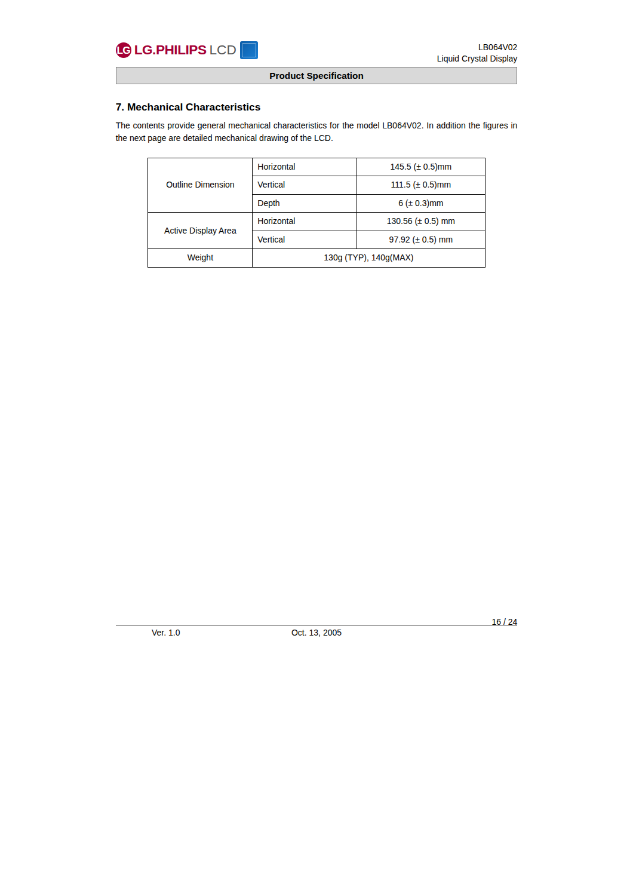LG
LG.PHILIPS LCD
LB064V02
Liquid Crystal Display
Product Specification
7. Mechanical Characteristics
The contents provide general mechanical characteristics for the model LB064V02. In addition the figures in the next page are detailed mechanical drawing of the LCD.
| Outline Dimension | Horizontal | 145.5 (± 0.5)mm |
| Vertical | 111.5 (± 0.5)mm |
| Depth | 6 (± 0.3)mm |
| Active Display Area | Horizontal | 130.56 (± 0.5) mm |
| Vertical | 97.92 (± 0.5) mm |
| Weight | 130g (TYP), 140g(MAX) |
16 / 24
Ver. 1.0
Oct. 13, 2005